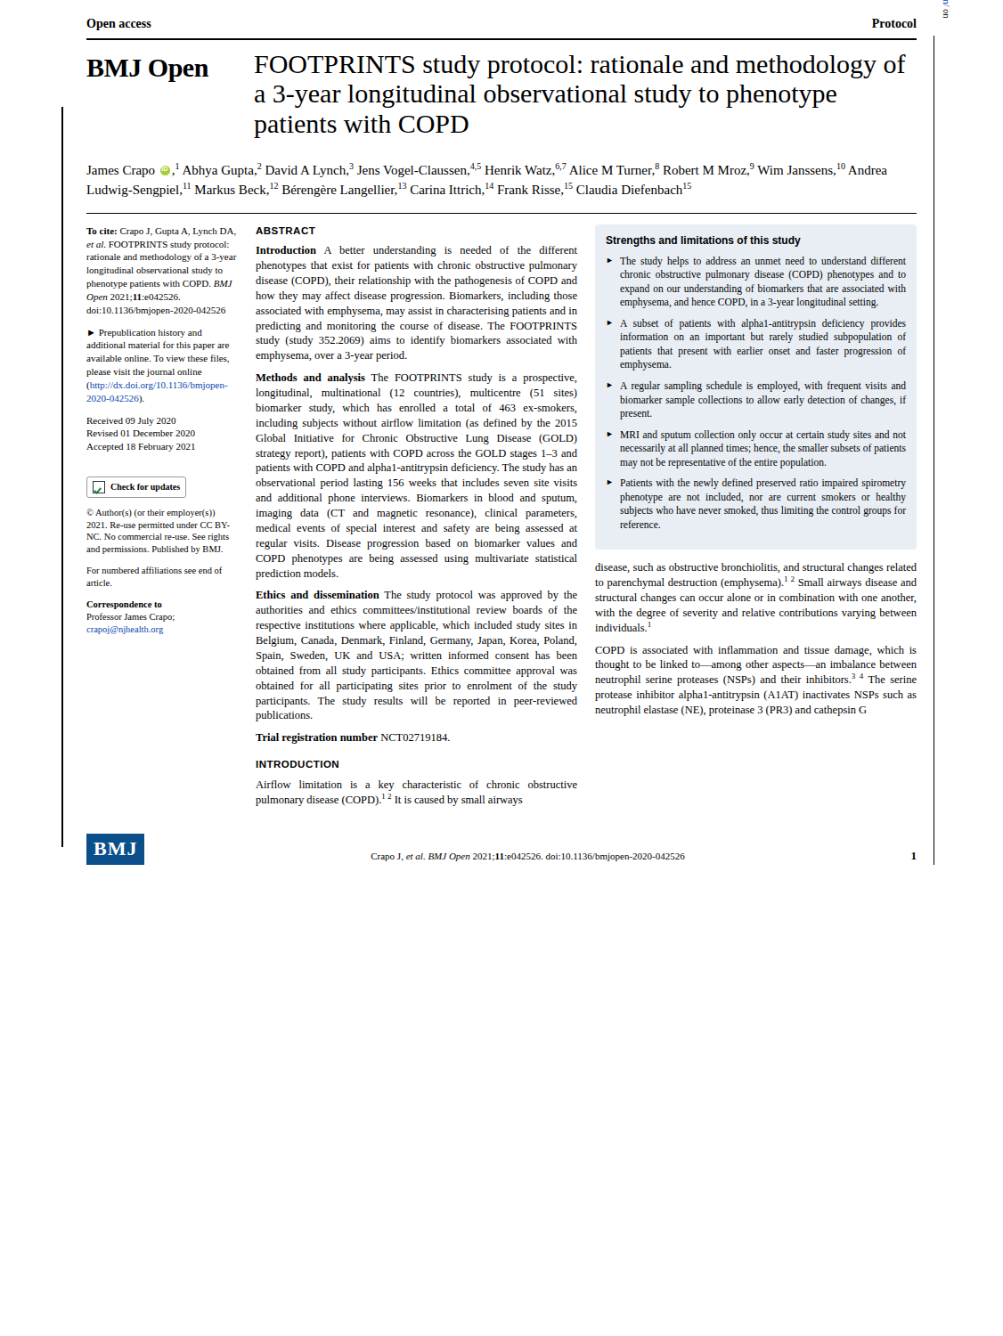BMJ Open: first published as 10.1136/bmjopen-2020-042526 on 22 March 2021. Downloaded from http://bmjopen.bmj.com/ on March 31, 2021 at Barnes Library Medical School. Protected by copyright.
Open access
Protocol
BMJ Open
FOOTPRINTS study protocol: rationale and methodology of a 3-year longitudinal observational study to phenotype patients with COPD
James Crapo ,1 Abhya Gupta,2 David A Lynch,3 Jens Vogel-Claussen,4,5 Henrik Watz,6,7 Alice M Turner,8 Robert M Mroz,9 Wim Janssens,10 Andrea Ludwig-Sengpiel,11 Markus Beck,12 Bérengère Langellier,13 Carina Ittrich,14 Frank Risse,15 Claudia Diefenbach15
To cite: Crapo J, Gupta A, Lynch DA, et al. FOOTPRINTS study protocol: rationale and methodology of a 3-year longitudinal observational study to phenotype patients with COPD. BMJ Open 2021;11:e042526. doi:10.1136/bmjopen-2020-042526
► Prepublication history and additional material for this paper are available online. To view these files, please visit the journal online (http://dx.doi.org/10.1136/bmjopen-2020-042526).
Received 09 July 2020
Revised 01 December 2020
Accepted 18 February 2021
Check for updates
© Author(s) (or their employer(s)) 2021. Re-use permitted under CC BY-NC. No commercial re-use. See rights and permissions. Published by BMJ.
For numbered affiliations see end of article.
Correspondence to Professor James Crapo;
crapoj@njhealth.org
ABSTRACT
Introduction A better understanding is needed of the different phenotypes that exist for patients with chronic obstructive pulmonary disease (COPD), their relationship with the pathogenesis of COPD and how they may affect disease progression. Biomarkers, including those associated with emphysema, may assist in characterising patients and in predicting and monitoring the course of disease. The FOOTPRINTS study (study 352.2069) aims to identify biomarkers associated with emphysema, over a 3-year period.
Methods and analysis The FOOTPRINTS study is a prospective, longitudinal, multinational (12 countries), multicentre (51 sites) biomarker study, which has enrolled a total of 463 ex-smokers, including subjects without airflow limitation (as defined by the 2015 Global Initiative for Chronic Obstructive Lung Disease (GOLD) strategy report), patients with COPD across the GOLD stages 1–3 and patients with COPD and alpha1-antitrypsin deficiency. The study has an observational period lasting 156 weeks that includes seven site visits and additional phone interviews. Biomarkers in blood and sputum, imaging data (CT and magnetic resonance), clinical parameters, medical events of special interest and safety are being assessed at regular visits. Disease progression based on biomarker values and COPD phenotypes are being assessed using multivariate statistical prediction models.
Ethics and dissemination The study protocol was approved by the authorities and ethics committees/institutional review boards of the respective institutions where applicable, which included study sites in Belgium, Canada, Denmark, Finland, Germany, Japan, Korea, Poland, Spain, Sweden, UK and USA; written informed consent has been obtained from all study participants. Ethics committee approval was obtained for all participating sites prior to enrolment of the study participants. The study results will be reported in peer-reviewed publications.
Trial registration number NCT02719184.
INTRODUCTION
Airflow limitation is a key characteristic of chronic obstructive pulmonary disease (COPD).1 2 It is caused by small airways
Strengths and limitations of this study
The study helps to address an unmet need to understand different chronic obstructive pulmonary disease (COPD) phenotypes and to expand on our understanding of biomarkers that are associated with emphysema, and hence COPD, in a 3-year longitudinal setting.
A subset of patients with alpha1-antitrypsin deficiency provides information on an important but rarely studied subpopulation of patients that present with earlier onset and faster progression of emphysema.
A regular sampling schedule is employed, with frequent visits and biomarker sample collections to allow early detection of changes, if present.
MRI and sputum collection only occur at certain study sites and not necessarily at all planned times; hence, the smaller subsets of patients may not be representative of the entire population.
Patients with the newly defined preserved ratio impaired spirometry phenotype are not included, nor are current smokers or healthy subjects who have never smoked, thus limiting the control groups for reference.
disease, such as obstructive bronchiolitis, and structural changes related to parenchymal destruction (emphysema).1 2 Small airways disease and structural changes can occur alone or in combination with one another, with the degree of severity and relative contributions varying between individuals.1
COPD is associated with inflammation and tissue damage, which is thought to be linked to—among other aspects—an imbalance between neutrophil serine proteases (NSPs) and their inhibitors.3 4 The serine protease inhibitor alpha1-antitrypsin (A1AT) inactivates NSPs such as neutrophil elastase (NE), proteinase 3 (PR3) and cathepsin G
BMJ
Crapo J, et al. BMJ Open 2021;11:e042526. doi:10.1136/bmjopen-2020-042526
1